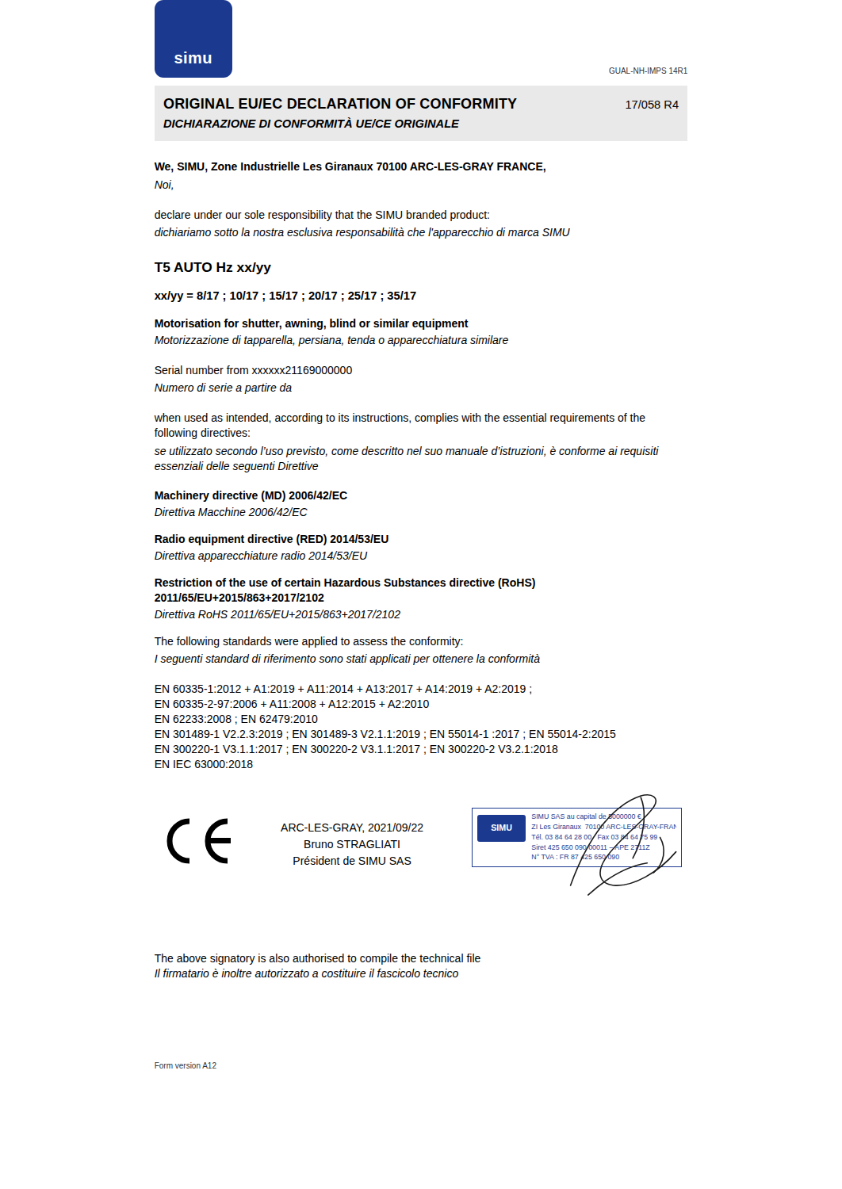simu
GUAL-NH-IMPS 14R1
ORIGINAL EU/EC DECLARATION OF CONFORMITY
DICHIARAZIONE DI CONFORMITÀ UE/CE ORIGINALE
17/058 R4
We, SIMU, Zone Industrielle Les Giranaux 70100 ARC-LES-GRAY FRANCE,
Noi,
declare under our sole responsibility that the SIMU branded product:
dichiariamo sotto la nostra esclusiva responsabilità che l'apparecchio di marca SIMU
T5 AUTO Hz xx/yy
xx/yy = 8/17 ; 10/17 ; 15/17 ; 20/17 ; 25/17 ; 35/17
Motorisation for shutter, awning, blind or similar equipment
Motorizzazione di tapparella, persiana, tenda o apparecchiatura similare
Serial number from xxxxxx21169000000
Numero di serie a partire da
when used as intended, according to its instructions, complies with the essential requirements of the following directives:
se utilizzato secondo l’uso previsto, come descritto nel suo manuale d’istruzioni, è conforme ai requisiti essenziali delle seguenti Direttive
Machinery directive (MD) 2006/42/EC
Direttiva Macchine 2006/42/EC
Radio equipment directive (RED) 2014/53/EU
Direttiva apparecchiature radio 2014/53/EU
Restriction of the use of certain Hazardous Substances directive (RoHS) 2011/65/EU+2015/863+2017/2102
Direttiva RoHS 2011/65/EU+2015/863+2017/2102
The following standards were applied to assess the conformity:
I seguenti standard di riferimento sono stati applicati per ottenere la conformità
EN 60335‑1:2012 + A1:2019 + A11:2014 + A13:2017 + A14:2019 + A2:2019 ;
EN 60335‑2‑97:2006 + A11:2008 + A12:2015 + A2:2010
EN 62233:2008 ; EN 62479:2010
EN 301489‑1 V2.2.3:2019 ; EN 301489‑3 V2.1.1:2019 ; EN 55014‑1 :2017 ; EN 55014‑2:2015
EN 300220‑1 V3.1.1:2017 ; EN 300220‑2 V3.1.1:2017 ; EN 300220‑2 V3.2.1:2018
EN IEC 63000:2018
ARC-LES-GRAY, 2021/09/22
Bruno STRAGLIATI
Président de SIMU SAS
SIMU
SIMU SAS au capital de 5000000 €
ZI Les Giranaux 70100 ARC-LES-GRAY-FRANCE
Tél. 03 84 64 28 00 Fax 03 84 64 75 99
Siret 425 650 090 00011 – APE 2711Z
N° TVA : FR 87 425 650 090
The above signatory is also authorised to compile the technical file
Il firmatario è inoltre autorizzato a costituire il fascicolo tecnico
Form version A12